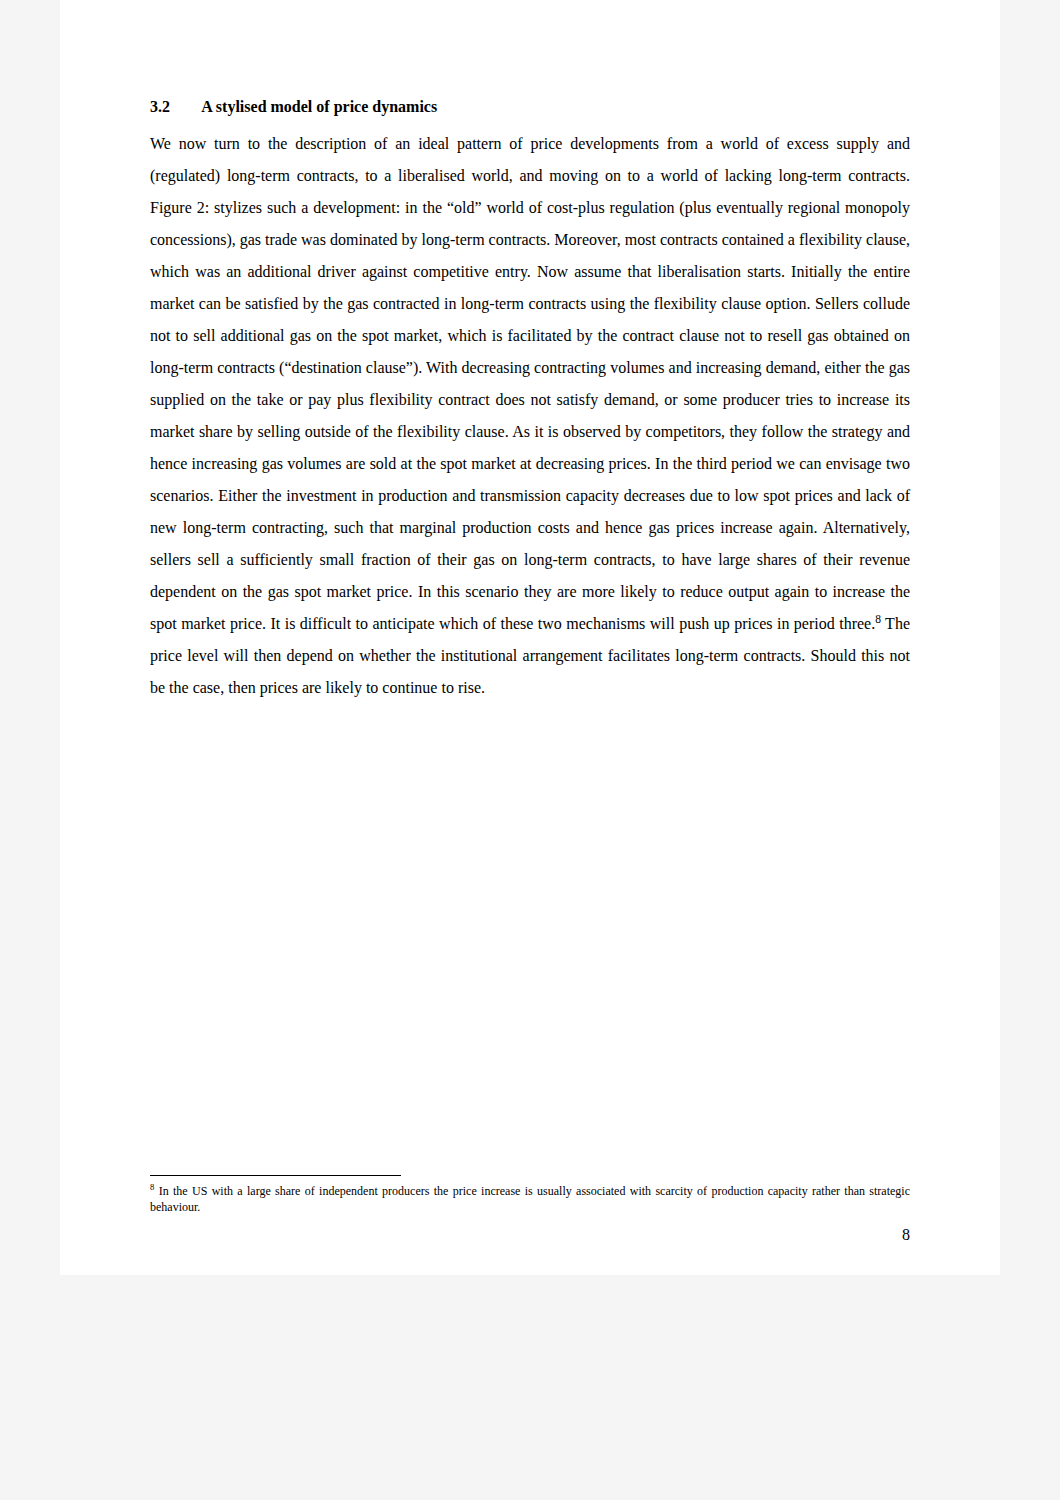3.2 A stylised model of price dynamics
We now turn to the description of an ideal pattern of price developments from a world of excess supply and (regulated) long-term contracts, to a liberalised world, and moving on to a world of lacking long-term contracts. Figure 2: stylizes such a development: in the “old” world of cost-plus regulation (plus eventually regional monopoly concessions), gas trade was dominated by long-term contracts. Moreover, most contracts contained a flexibility clause, which was an additional driver against competitive entry. Now assume that liberalisation starts. Initially the entire market can be satisfied by the gas contracted in long-term contracts using the flexibility clause option. Sellers collude not to sell additional gas on the spot market, which is facilitated by the contract clause not to resell gas obtained on long-term contracts (“destination clause”). With decreasing contracting volumes and increasing demand, either the gas supplied on the take or pay plus flexibility contract does not satisfy demand, or some producer tries to increase its market share by selling outside of the flexibility clause. As it is observed by competitors, they follow the strategy and hence increasing gas volumes are sold at the spot market at decreasing prices. In the third period we can envisage two scenarios. Either the investment in production and transmission capacity decreases due to low spot prices and lack of new long-term contracting, such that marginal production costs and hence gas prices increase again. Alternatively, sellers sell a sufficiently small fraction of their gas on long-term contracts, to have large shares of their revenue dependent on the gas spot market price. In this scenario they are more likely to reduce output again to increase the spot market price. It is difficult to anticipate which of these two mechanisms will push up prices in period three.8 The price level will then depend on whether the institutional arrangement facilitates long-term contracts. Should this not be the case, then prices are likely to continue to rise.
8 In the US with a large share of independent producers the price increase is usually associated with scarcity of production capacity rather than strategic behaviour.
8